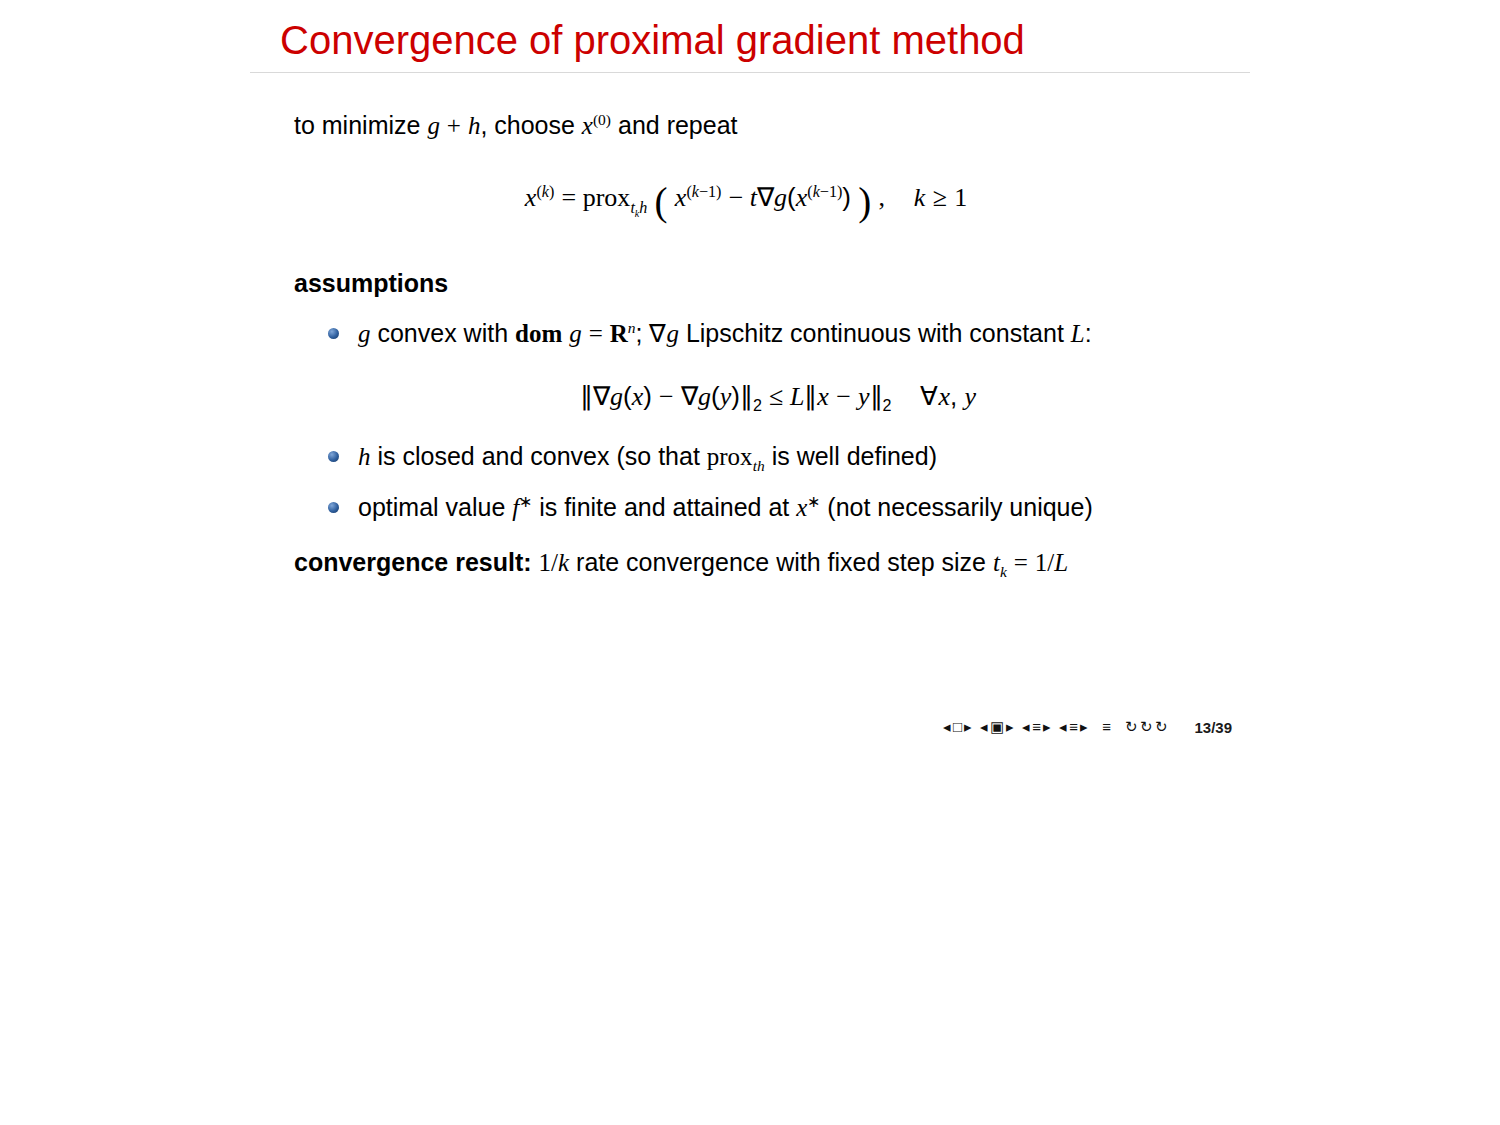Convergence of proximal gradient method
to minimize g + h, choose x(0) and repeat
x(k) = proxtkh ( x(k−1) − t∇g(x(k−1)) ) , k ≥ 1
assumptions
g convex with dom g = Rn; ∇g Lipschitz continuous with constant L:
∥∇g(x) − ∇g(y)∥2 ≤ L∥x − y∥2 ∀x, y
h is closed and convex (so that proxth is well defined)
optimal value f∗ is finite and attained at x∗ (not necessarily unique)
convergence result: 1/k rate convergence with fixed step size tk = 1/L
◂□▸ ◂▣▸ ◂≡▸ ◂≡▸ ≡ ↻↻↻ 13/39